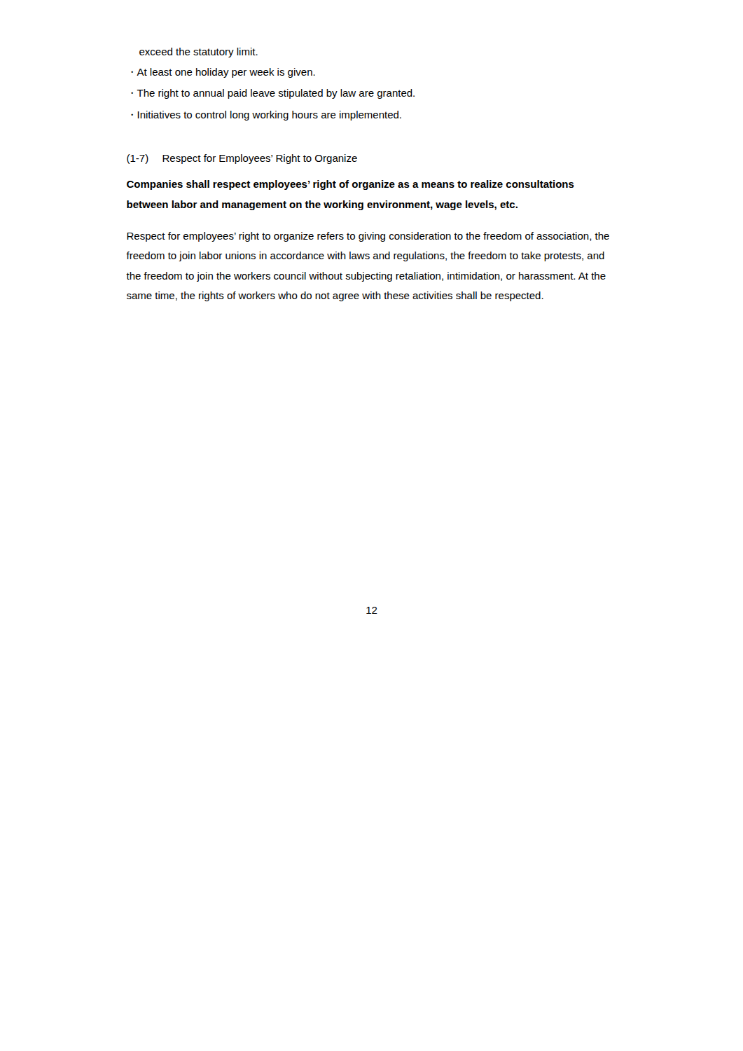exceed the statutory limit.
At least one holiday per week is given.
The right to annual paid leave stipulated by law are granted.
Initiatives to control long working hours are implemented.
(1-7) Respect for Employees’ Right to Organize
Companies shall respect employees’ right of organize as a means to realize consultations between labor and management on the working environment, wage levels, etc.
Respect for employees’ right to organize refers to giving consideration to the freedom of association, the freedom to join labor unions in accordance with laws and regulations, the freedom to take protests, and the freedom to join the workers council without subjecting retaliation, intimidation, or harassment. At the same time, the rights of workers who do not agree with these activities shall be respected.
12